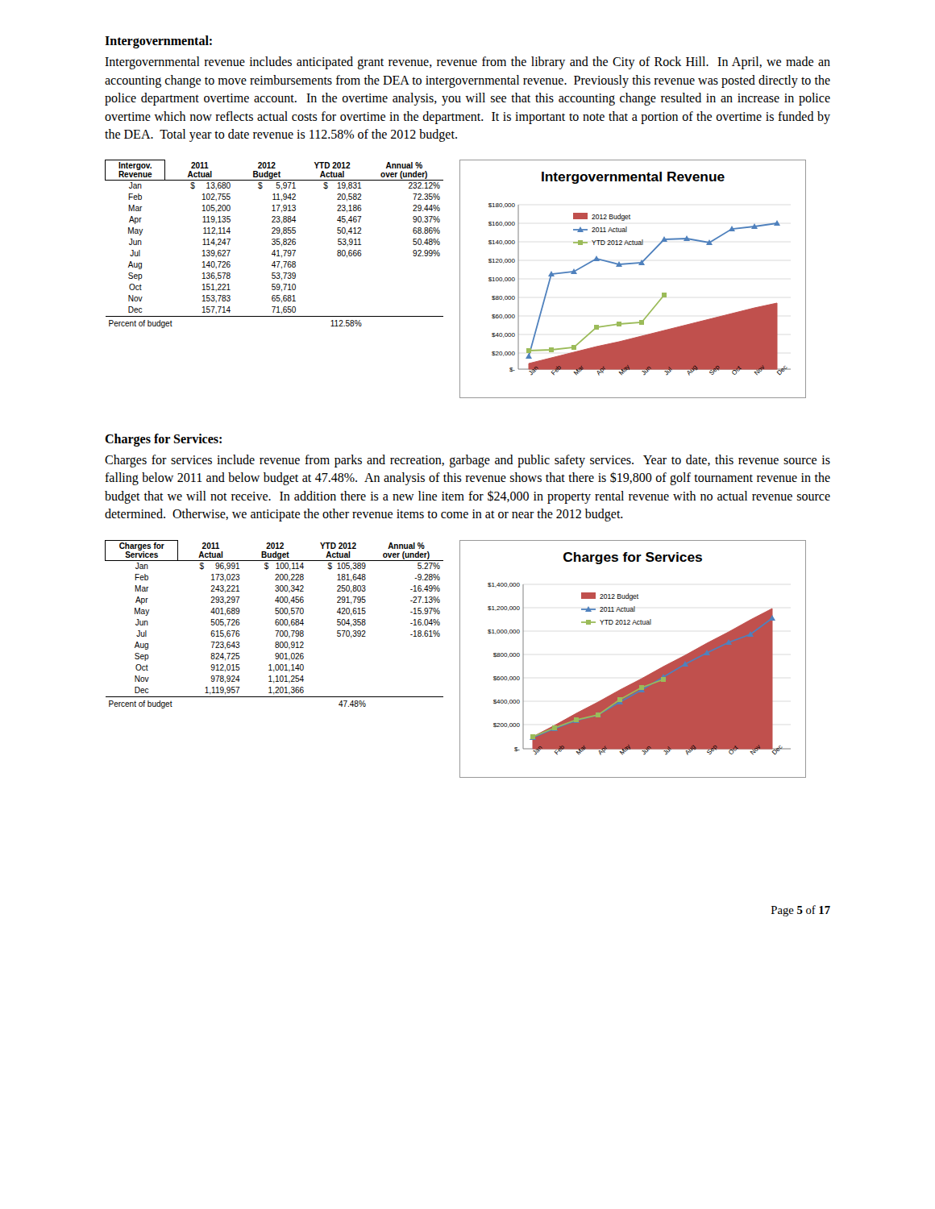Intergovernmental:
Intergovernmental revenue includes anticipated grant revenue, revenue from the library and the City of Rock Hill. In April, we made an accounting change to move reimbursements from the DEA to intergovernmental revenue. Previously this revenue was posted directly to the police department overtime account. In the overtime analysis, you will see that this accounting change resulted in an increase in police overtime which now reflects actual costs for overtime in the department. It is important to note that a portion of the overtime is funded by the DEA. Total year to date revenue is 112.58% of the 2012 budget.
| Intergov. Revenue | 2011 Actual | 2012 Budget | YTD 2012 Actual | Annual % over (under) |
| --- | --- | --- | --- | --- |
| Jan | $ 13,680 | $ 5,971 | $ 19,831 | 232.12% |
| Feb | 102,755 | 11,942 | 20,582 | 72.35% |
| Mar | 105,200 | 17,913 | 23,186 | 29.44% |
| Apr | 119,135 | 23,884 | 45,467 | 90.37% |
| May | 112,114 | 29,855 | 50,412 | 68.86% |
| Jun | 114,247 | 35,826 | 53,911 | 50.48% |
| Jul | 139,627 | 41,797 | 80,666 | 92.99% |
| Aug | 140,726 | 47,768 | | |
| Sep | 136,578 | 53,739 | | |
| Oct | 151,221 | 59,710 | | |
| Nov | 153,783 | 65,681 | | |
| Dec | 157,714 | 71,650 | | |
| Percent of budget | 112.58% | |
Intergovernmental Revenue
$180,000 $160,000 $140,000 $120,000 $100,000 $80,000 $60,000 $40,000 $20,000 $- Jan Feb Mar Apr May Jun Jul Aug Sep Oct Nov Dec 2012 Budget 2011 Actual YTD 2012 Actual
Charges for Services:
Charges for services include revenue from parks and recreation, garbage and public safety services. Year to date, this revenue source is falling below 2011 and below budget at 47.48%. An analysis of this revenue shows that there is $19,800 of golf tournament revenue in the budget that we will not receive. In addition there is a new line item for $24,000 in property rental revenue with no actual revenue source determined. Otherwise, we anticipate the other revenue items to come in at or near the 2012 budget.
| Charges for Services | 2011 Actual | 2012 Budget | YTD 2012 Actual | Annual % over (under) |
| --- | --- | --- | --- | --- |
| Jan | $ 96,991 | $ 100,114 | $ 105,389 | 5.27% |
| Feb | 173,023 | 200,228 | 181,648 | -9.28% |
| Mar | 243,221 | 300,342 | 250,803 | -16.49% |
| Apr | 293,297 | 400,456 | 291,795 | -27.13% |
| May | 401,689 | 500,570 | 420,615 | -15.97% |
| Jun | 505,726 | 600,684 | 504,358 | -16.04% |
| Jul | 615,676 | 700,798 | 570,392 | -18.61% |
| Aug | 723,643 | 800,912 | | |
| Sep | 824,725 | 901,026 | | |
| Oct | 912,015 | 1,001,140 | | |
| Nov | 978,924 | 1,101,254 | | |
| Dec | 1,119,957 | 1,201,366 | | |
| Percent of budget | 47.48% | |
Charges for Services
$1,400,000 $1,200,000 $1,000,000 $800,000 $600,000 $400,000 $200,000 $- Jan Feb Mar Apr May Jun Jul Aug Sep Oct Nov Dec 2012 Budget 2011 Actual YTD 2012 Actual
Page 5 of 17